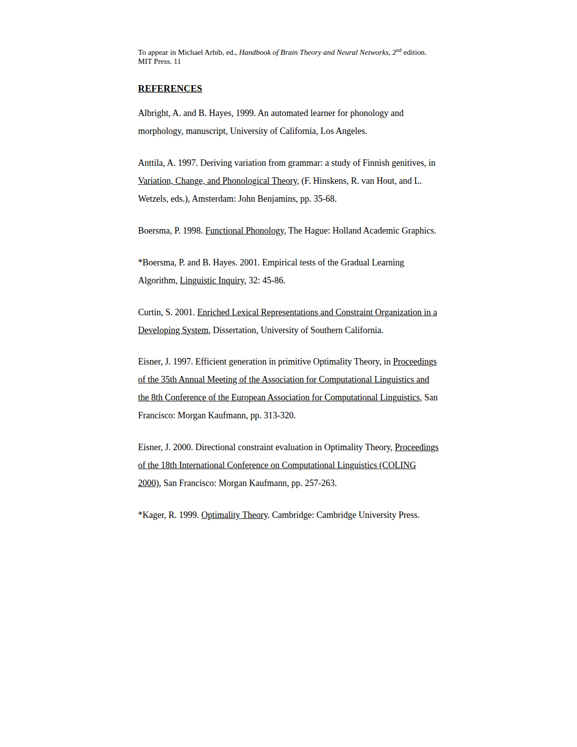To appear in Michael Arbib, ed., Handbook of Brain Theory and Neural Networks, 2nd edition. MIT Press. 11
REFERENCES
Albright, A. and B. Hayes, 1999. An automated learner for phonology and morphology, manuscript, University of California, Los Angeles.
Anttila, A. 1997. Deriving variation from grammar: a study of Finnish genitives, in Variation, Change, and Phonological Theory, (F. Hinskens, R. van Hout, and L. Wetzels, eds.), Amsterdam: John Benjamins, pp. 35-68.
Boersma, P. 1998. Functional Phonology, The Hague: Holland Academic Graphics.
*Boersma, P. and B. Hayes. 2001. Empirical tests of the Gradual Learning Algorithm, Linguistic Inquiry, 32: 45-86.
Curtin, S. 2001. Enriched Lexical Representations and Constraint Organization in a Developing System, Dissertation, University of Southern California.
Eisner, J. 1997. Efficient generation in primitive Optimality Theory, in Proceedings of the 35th Annual Meeting of the Association for Computational Linguistics and the 8th Conference of the European Association for Computational Linguistics, San Francisco: Morgan Kaufmann, pp. 313-320.
Eisner, J. 2000. Directional constraint evaluation in Optimality Theory, Proceedings of the 18th International Conference on Computational Linguistics (COLING 2000), San Francisco: Morgan Kaufmann, pp. 257-263.
*Kager, R. 1999. Optimality Theory. Cambridge: Cambridge University Press.